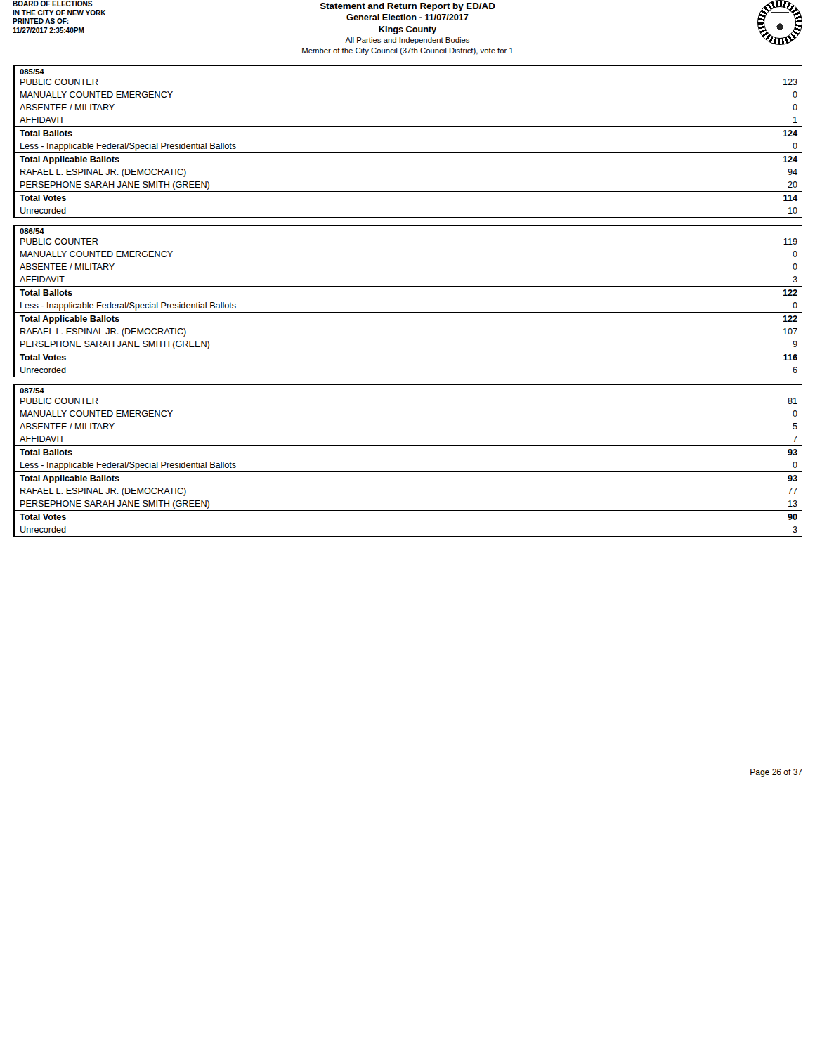BOARD OF ELECTIONS
IN THE CITY OF NEW YORK
PRINTED AS OF:
11/27/2017 2:35:40PM
Statement and Return Report by ED/AD
General Election - 11/07/2017
Kings County
All Parties and Independent Bodies
Member of the City Council (37th Council District), vote for 1
085/54
| PUBLIC COUNTER | 123 |
| MANUALLY COUNTED EMERGENCY | 0 |
| ABSENTEE / MILITARY | 0 |
| AFFIDAVIT | 1 |
| Total Ballots | 124 |
| Less - Inapplicable Federal/Special Presidential Ballots | 0 |
| Total Applicable Ballots | 124 |
| RAFAEL L. ESPINAL JR. (DEMOCRATIC) | 94 |
| PERSEPHONE SARAH JANE SMITH (GREEN) | 20 |
| Total Votes | 114 |
| Unrecorded | 10 |
086/54
| PUBLIC COUNTER | 119 |
| MANUALLY COUNTED EMERGENCY | 0 |
| ABSENTEE / MILITARY | 0 |
| AFFIDAVIT | 3 |
| Total Ballots | 122 |
| Less - Inapplicable Federal/Special Presidential Ballots | 0 |
| Total Applicable Ballots | 122 |
| RAFAEL L. ESPINAL JR. (DEMOCRATIC) | 107 |
| PERSEPHONE SARAH JANE SMITH (GREEN) | 9 |
| Total Votes | 116 |
| Unrecorded | 6 |
087/54
| PUBLIC COUNTER | 81 |
| MANUALLY COUNTED EMERGENCY | 0 |
| ABSENTEE / MILITARY | 5 |
| AFFIDAVIT | 7 |
| Total Ballots | 93 |
| Less - Inapplicable Federal/Special Presidential Ballots | 0 |
| Total Applicable Ballots | 93 |
| RAFAEL L. ESPINAL JR. (DEMOCRATIC) | 77 |
| PERSEPHONE SARAH JANE SMITH (GREEN) | 13 |
| Total Votes | 90 |
| Unrecorded | 3 |
Page 26 of 37